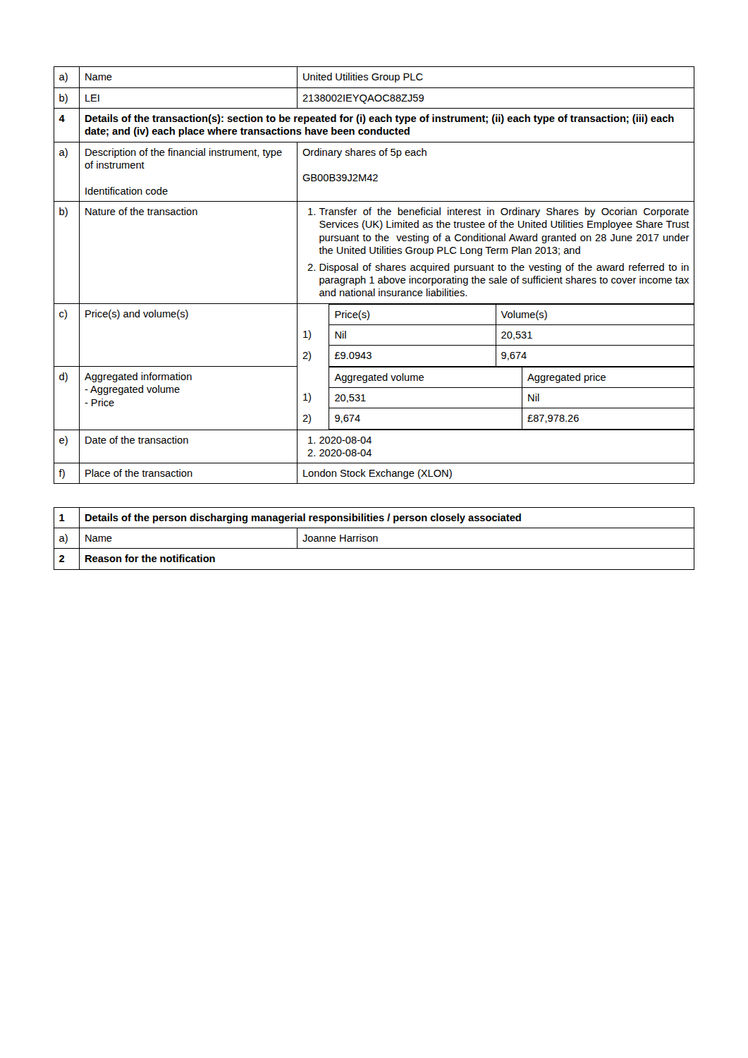| a) | Name | United Utilities Group PLC |
| b) | LEI | 2138002IEYQAOC88ZJ59 |
| 4 | Details of the transaction(s): section to be repeated for (i) each type of instrument; (ii) each type of transaction; (iii) each date; and (iv) each place where transactions have been conducted |
| a) | Description of the financial instrument, type of instrument Identification code | Ordinary shares of 5p each GB00B39J2M42 |
| b) | Nature of the transaction | Transfer of the beneficial interest in Ordinary Shares by Ocorian Corporate Services (UK) Limited as the trustee of the United Utilities Employee Share Trust pursuant to the vesting of a Conditional Award granted on 28 June 2017 under the United Utilities Group PLC Long Term Plan 2013; and Disposal of shares acquired pursuant to the vesting of the award referred to in paragraph 1 above incorporating the sale of sufficient shares to cover income tax and national insurance liabilities. |
| c) | Price(s) and volume(s) | / / Price(s) / Volume(s) / / 1) / Nil / 20,531 / / 2) / £9.0943 / 9,674 / |
| d) | Aggregated information - Aggregated volume - Price | / / Aggregated volume / Aggregated price / / 1) / 20,531 / Nil / / 2) / 9,674 / £87,978.26 / |
| e) | Date of the transaction | 2020-08-04 2020-08-04 |
| f) | Place of the transaction | London Stock Exchange (XLON) |
| 1 | Details of the person discharging managerial responsibilities / person closely associated |
| a) | Name | Joanne Harrison |
| 2 | Reason for the notification |